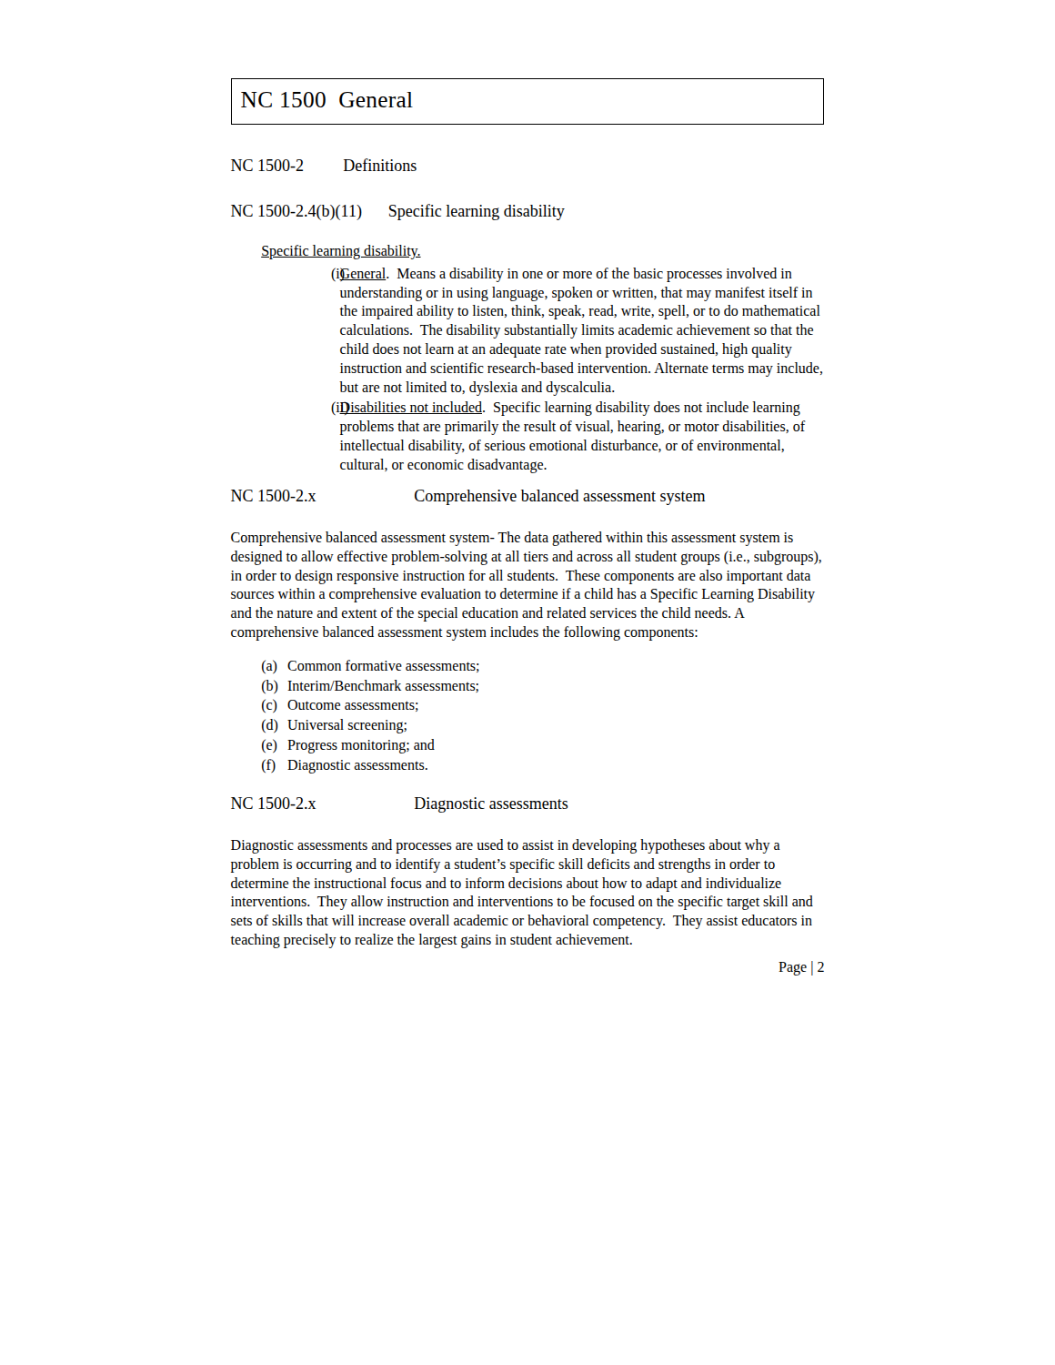NC 1500 General
NC 1500-2 Definitions
NC 1500-2.4(b)(11) Specific learning disability
Specific learning disability.
(i)
General. Means a disability in one or more of the basic processes involved in understanding or in using language, spoken or written, that may manifest itself in the impaired ability to listen, think, speak, read, write, spell, or to do mathematical calculations. The disability substantially limits academic achievement so that the child does not learn at an adequate rate when provided sustained, high quality instruction and scientific research-based intervention. Alternate terms may include, but are not limited to, dyslexia and dyscalculia.
(ii)
Disabilities not included. Specific learning disability does not include learning problems that are primarily the result of visual, hearing, or motor disabilities, of intellectual disability, of serious emotional disturbance, or of environmental, cultural, or economic disadvantage.
NC 1500-2.x Comprehensive balanced assessment system
Comprehensive balanced assessment system- The data gathered within this assessment system is designed to allow effective problem-solving at all tiers and across all student groups (i.e., subgroups), in order to design responsive instruction for all students. These components are also important data sources within a comprehensive evaluation to determine if a child has a Specific Learning Disability and the nature and extent of the special education and related services the child needs. A comprehensive balanced assessment system includes the following components:
(a) Common formative assessments;
(b) Interim/Benchmark assessments;
(c) Outcome assessments;
(d) Universal screening;
(e) Progress monitoring; and
(f) Diagnostic assessments.
NC 1500-2.x Diagnostic assessments
Diagnostic assessments and processes are used to assist in developing hypotheses about why a problem is occurring and to identify a student’s specific skill deficits and strengths in order to determine the instructional focus and to inform decisions about how to adapt and individualize interventions. They allow instruction and interventions to be focused on the specific target skill and sets of skills that will increase overall academic or behavioral competency. They assist educators in teaching precisely to realize the largest gains in student achievement.
Page | 2